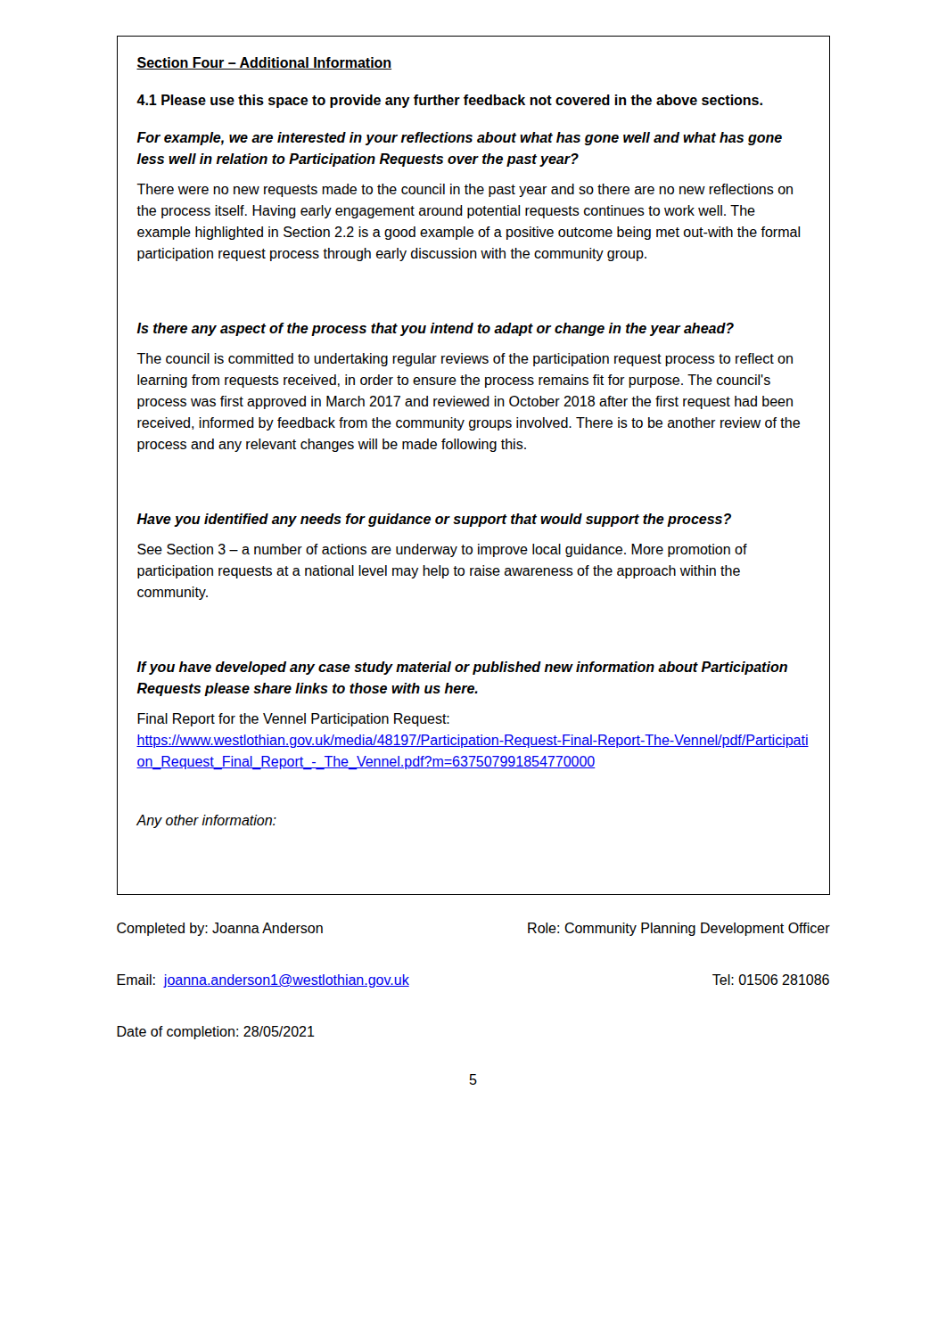Section Four – Additional Information
4.1 Please use this space to provide any further feedback not covered in the above sections.
For example, we are interested in your reflections about what has gone well and what has gone less well in relation to Participation Requests over the past year?
There were no new requests made to the council in the past year and so there are no new reflections on the process itself. Having early engagement around potential requests continues to work well. The example highlighted in Section 2.2 is a good example of a positive outcome being met out-with the formal participation request process through early discussion with the community group.
Is there any aspect of the process that you intend to adapt or change in the year ahead?
The council is committed to undertaking regular reviews of the participation request process to reflect on learning from requests received, in order to ensure the process remains fit for purpose. The council's process was first approved in March 2017 and reviewed in October 2018 after the first request had been received, informed by feedback from the community groups involved. There is to be another review of the process and any relevant changes will be made following this.
Have you identified any needs for guidance or support that would support the process?
See Section 3 – a number of actions are underway to improve local guidance. More promotion of participation requests at a national level may help to raise awareness of the approach within the community.
If you have developed any case study material or published new information about Participation Requests please share links to those with us here.
Final Report for the Vennel Participation Request:
https://www.westlothian.gov.uk/media/48197/Participation-Request-Final-Report-The-Vennel/pdf/Participation_Request_Final_Report_-_The_Vennel.pdf?m=637507991854770000
Any other information:
Completed by: Joanna Anderson Role: Community Planning Development Officer
Email: joanna.anderson1@westlothian.gov.uk Tel: 01506 281086
Date of completion: 28/05/2021
5